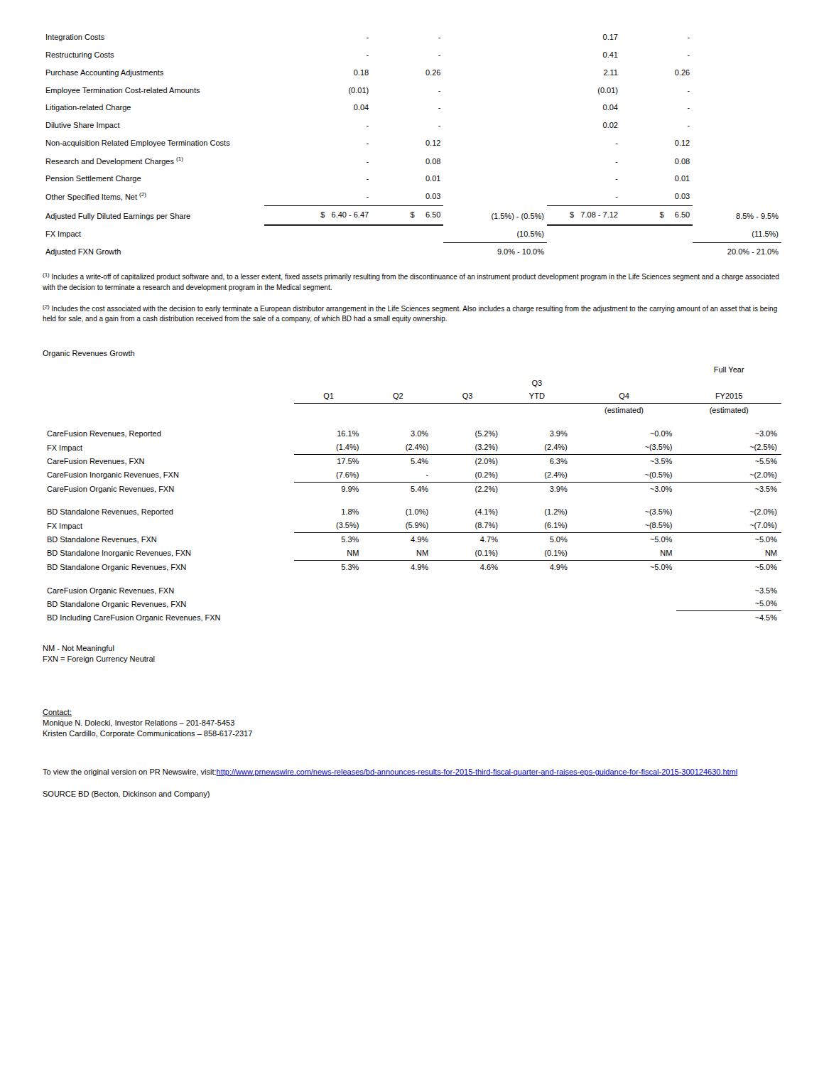| Integration Costs | - | - | | 0.17 | - | |
| Restructuring Costs | - | - | | 0.41 | - | |
| Purchase Accounting Adjustments | 0.18 | 0.26 | | 2.11 | 0.26 | |
| Employee Termination Cost-related Amounts | (0.01) | - | | (0.01) | - | |
| Litigation-related Charge | 0.04 | - | | 0.04 | - | |
| Dilutive Share Impact | - | - | | 0.02 | - | |
| Non-acquisition Related Employee Termination Costs | - | 0.12 | | - | 0.12 | |
| Research and Development Charges (1) | - | 0.08 | | - | 0.08 | |
| Pension Settlement Charge | - | 0.01 | | - | 0.01 | |
| Other Specified Items, Net (2) | - | 0.03 | | - | 0.03 | |
| Adjusted Fully Diluted Earnings per Share | $ 6.40 - 6.47 | $ 6.50 | (1.5%) - (0.5%) | $ 7.08 - 7.12 | $ 6.50 | 8.5% - 9.5% |
| FX Impact | | | (10.5%) | | | (11.5%) |
| Adjusted FXN Growth | | | 9.0% - 10.0% | | | 20.0% - 21.0% |
(1) Includes a write-off of capitalized product software and, to a lesser extent, fixed assets primarily resulting from the discontinuance of an instrument product development program in the Life Sciences segment and a charge associated with the decision to terminate a research and development program in the Medical segment.
(2) Includes the cost associated with the decision to early terminate a European distributor arrangement in the Life Sciences segment. Also includes a charge resulting from the adjustment to the carrying amount of an asset that is being held for sale, and a gain from a cash distribution received from the sale of a company, of which BD had a small equity ownership.
Organic Revenues Growth
| | | | | | | Full Year |
| | | | | Q3 | | |
| | Q1 | Q2 | Q3 | YTD | Q4 | FY2015 |
| | | | | | (estimated) | (estimated) |
| CareFusion Revenues, Reported | 16.1% | 3.0% | (5.2%) | 3.9% | ~0.0% | ~3.0% |
| FX Impact | (1.4%) | (2.4%) | (3.2%) | (2.4%) | ~(3.5%) | ~(2.5%) |
| CareFusion Revenues, FXN | 17.5% | 5.4% | (2.0%) | 6.3% | ~3.5% | ~5.5% |
| CareFusion Inorganic Revenues, FXN | (7.6%) | - | (0.2%) | (2.4%) | ~(0.5%) | ~(2.0%) |
| CareFusion Organic Revenues, FXN | 9.9% | 5.4% | (2.2%) | 3.9% | ~3.0% | ~3.5% |
| BD Standalone Revenues, Reported | 1.8% | (1.0%) | (4.1%) | (1.2%) | ~(3.5%) | ~(2.0%) |
| FX Impact | (3.5%) | (5.9%) | (8.7%) | (6.1%) | ~(8.5%) | ~(7.0%) |
| BD Standalone Revenues, FXN | 5.3% | 4.9% | 4.7% | 5.0% | ~5.0% | ~5.0% |
| BD Standalone Inorganic Revenues, FXN | NM | NM | (0.1%) | (0.1%) | NM | NM |
| BD Standalone Organic Revenues, FXN | 5.3% | 4.9% | 4.6% | 4.9% | ~5.0% | ~5.0% |
| CareFusion Organic Revenues, FXN | | | | | | ~3.5% |
| BD Standalone Organic Revenues, FXN | | | | | | ~5.0% |
| BD Including CareFusion Organic Revenues, FXN | | | | | | ~4.5% |
NM - Not Meaningful
FXN = Foreign Currency Neutral
Contact:
Monique N. Dolecki, Investor Relations – 201-847-5453
Kristen Cardillo, Corporate Communications – 858-617-2317
To view the original version on PR Newswire, visit:http://www.prnewswire.com/news-releases/bd-announces-results-for-2015-third-fiscal-quarter-and-raises-eps-guidance-for-fiscal-2015-300124630.html
SOURCE BD (Becton, Dickinson and Company)